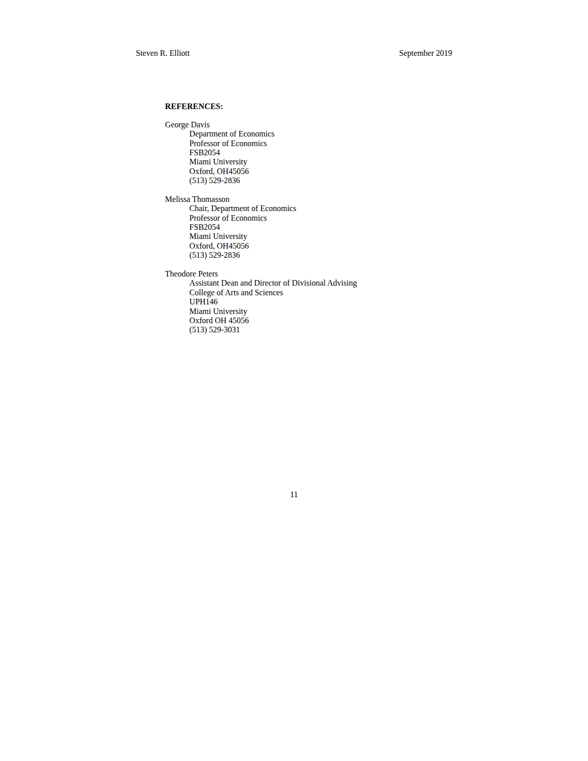Steven R. Elliott September 2019
REFERENCES:
George Davis
Department of Economics
Professor of Economics
FSB2054
Miami University
Oxford, OH45056
(513) 529-2836
Melissa Thomasson
Chair, Department of Economics
Professor of Economics
FSB2054
Miami University
Oxford, OH45056
(513) 529-2836
Theodore Peters
Assistant Dean and Director of Divisional Advising
College of Arts and Sciences
UPH146
Miami University
Oxford OH 45056
(513) 529-3031
11